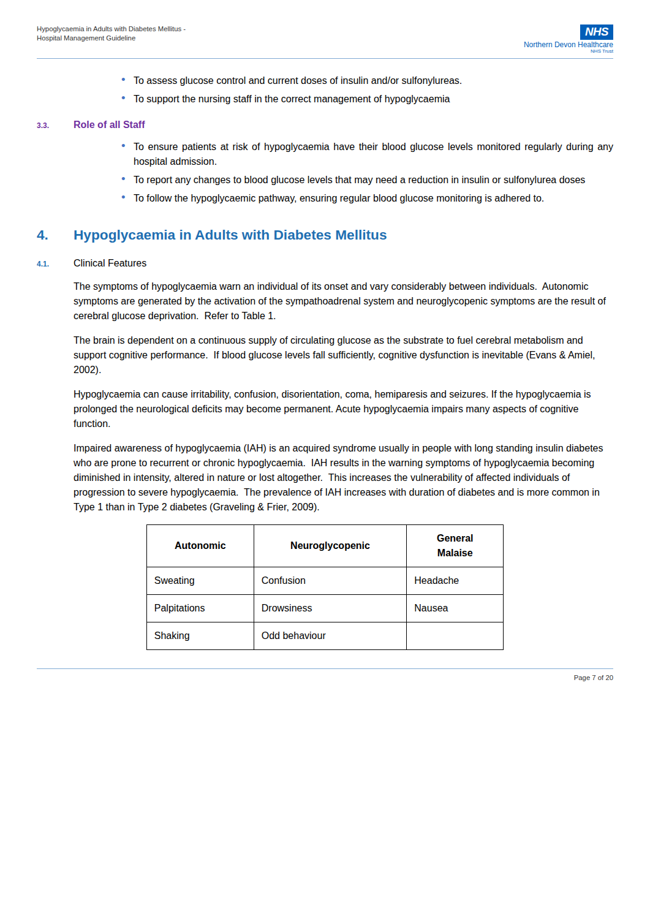Hypoglycaemia in Adults with Diabetes Mellitus -
Hospital Management Guideline
NHS
Northern Devon Healthcare
NHS Trust
To assess glucose control and current doses of insulin and/or sulfonylureas.
To support the nursing staff in the correct management of hypoglycaemia
3.3. Role of all Staff
To ensure patients at risk of hypoglycaemia have their blood glucose levels monitored regularly during any hospital admission.
To report any changes to blood glucose levels that may need a reduction in insulin or sulfonylurea doses
To follow the hypoglycaemic pathway, ensuring regular blood glucose monitoring is adhered to.
4. Hypoglycaemia in Adults with Diabetes Mellitus
4.1. Clinical Features
The symptoms of hypoglycaemia warn an individual of its onset and vary considerably between individuals. Autonomic symptoms are generated by the activation of the sympathoadrenal system and neuroglycopenic symptoms are the result of cerebral glucose deprivation. Refer to Table 1.
The brain is dependent on a continuous supply of circulating glucose as the substrate to fuel cerebral metabolism and support cognitive performance. If blood glucose levels fall sufficiently, cognitive dysfunction is inevitable (Evans & Amiel, 2002).
Hypoglycaemia can cause irritability, confusion, disorientation, coma, hemiparesis and seizures. If the hypoglycaemia is prolonged the neurological deficits may become permanent. Acute hypoglycaemia impairs many aspects of cognitive function.
Impaired awareness of hypoglycaemia (IAH) is an acquired syndrome usually in people with long standing insulin diabetes who are prone to recurrent or chronic hypoglycaemia. IAH results in the warning symptoms of hypoglycaemia becoming diminished in intensity, altered in nature or lost altogether. This increases the vulnerability of affected individuals of progression to severe hypoglycaemia. The prevalence of IAH increases with duration of diabetes and is more common in Type 1 than in Type 2 diabetes (Graveling & Frier, 2009).
| Autonomic | Neuroglycopenic | General Malaise |
| --- | --- | --- |
| Sweating | Confusion | Headache |
| Palpitations | Drowsiness | Nausea |
| Shaking | Odd behaviour | |
Page 7 of 20